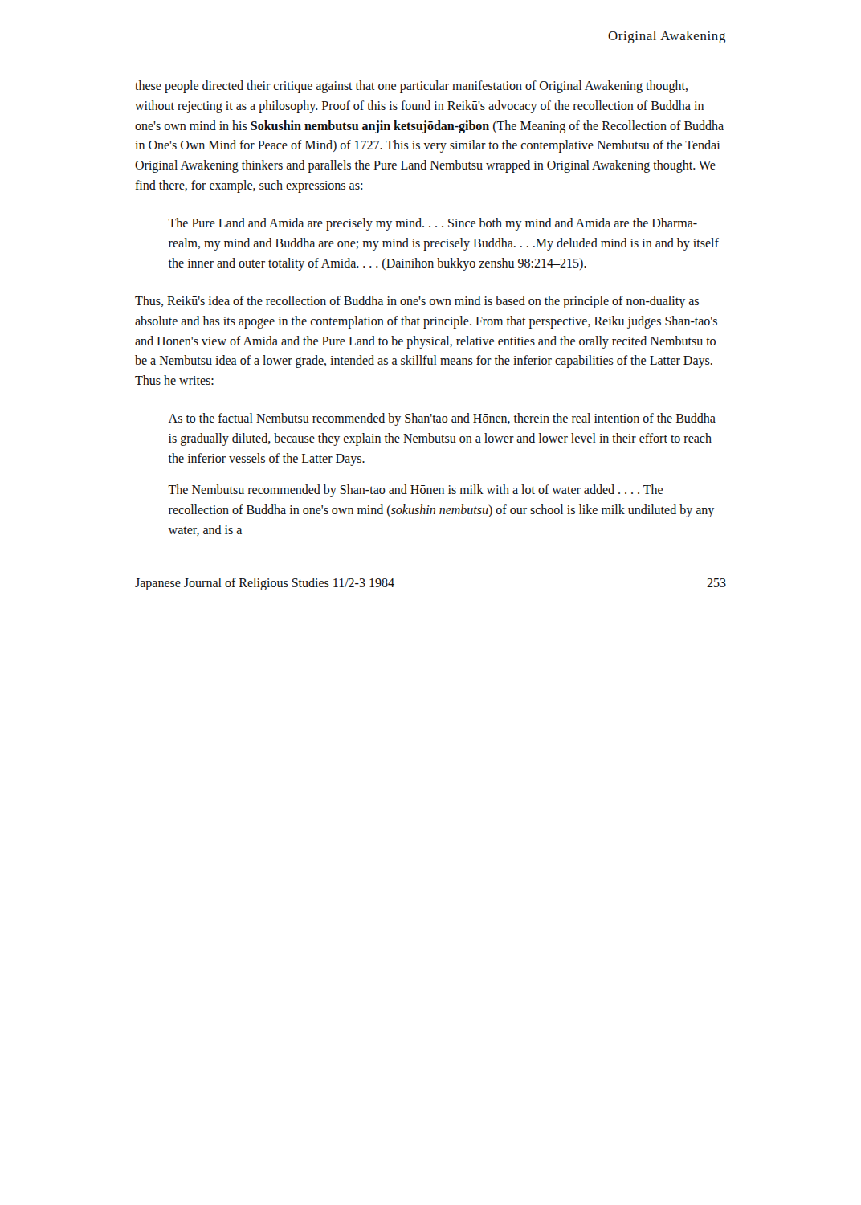Original Awakening
these people directed their critique against that one particular manifestation of Original Awakening thought, without rejecting it as a philosophy. Proof of this is found in Reikū's advocacy of the recollection of Buddha in one's own mind in his Sokushin nembutsu anjin ketsujōdan-gibon (The Meaning of the Recollection of Buddha in One's Own Mind for Peace of Mind) of 1727. This is very similar to the contemplative Nembutsu of the Tendai Original Awakening thinkers and parallels the Pure Land Nembutsu wrapped in Original Awakening thought. We find there, for example, such expressions as:
The Pure Land and Amida are precisely my mind. . . . Since both my mind and Amida are the Dharma-realm, my mind and Buddha are one; my mind is precisely Buddha. . . .My deluded mind is in and by itself the inner and outer totality of Amida. . . . (Dainihon bukkyō zenshū 98:214–215).
Thus, Reikū's idea of the recollection of Buddha in one's own mind is based on the principle of non-duality as absolute and has its apogee in the contemplation of that principle. From that perspective, Reikū judges Shan-tao's and Hōnen's view of Amida and the Pure Land to be physical, relative entities and the orally recited Nembutsu to be a Nembutsu idea of a lower grade, intended as a skillful means for the inferior capabilities of the Latter Days. Thus he writes:
As to the factual Nembutsu recommended by Shan'tao and Hōnen, therein the real intention of the Buddha is gradually diluted, because they explain the Nembutsu on a lower and lower level in their effort to reach the inferior vessels of the Latter Days.
The Nembutsu recommended by Shan-tao and Hōnen is milk with a lot of water added . . . . The recollection of Buddha in one's own mind (sokushin nembutsu) of our school is like milk undiluted by any water, and is a
Japanese Journal of Religious Studies 11/2-3 1984 253